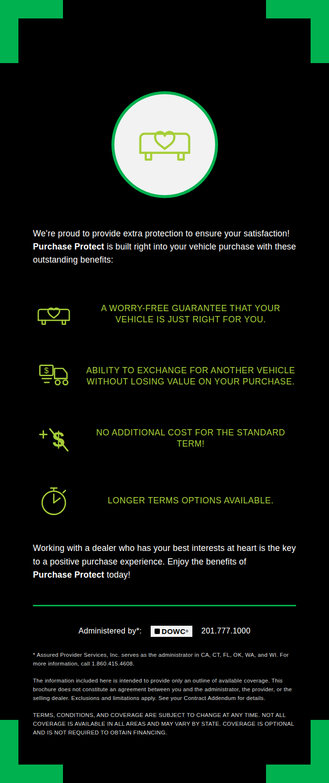We’re proud to provide extra protection to ensure your satisfaction! Purchase Protect is built right into your vehicle purchase with these outstanding benefits:
A WORRY-FREE GUARANTEE THAT YOUR VEHICLE IS JUST RIGHT FOR YOU.
$ ABILITY TO EXCHANGE FOR ANOTHER VEHICLE WITHOUT LOSING VALUE ON YOUR PURCHASE.
$ NO ADDITIONAL COST FOR THE STANDARD TERM!
LONGER TERMS OPTIONS AVAILABLE.
Working with a dealer who has your best interests at heart is the key to a positive purchase experience. Enjoy the benefits of Purchase Protect today!
Administered by*: DOWC® 201.777.1000
* Assured Provider Services, Inc. serves as the administrator in CA, CT, FL, OK, WA, and WI. For more information, call 1.860.415.4608.
The information included here is intended to provide only an outline of available coverage. This brochure does not constitute an agreement between you and the administrator, the provider, or the selling dealer. Exclusions and limitations apply. See your Contract Addendum for details.
Terms, conditions, and coverage are subject to change at any time. Not all coverage is available in all areas and may vary by state. Coverage is optional and is not required to obtain financing.